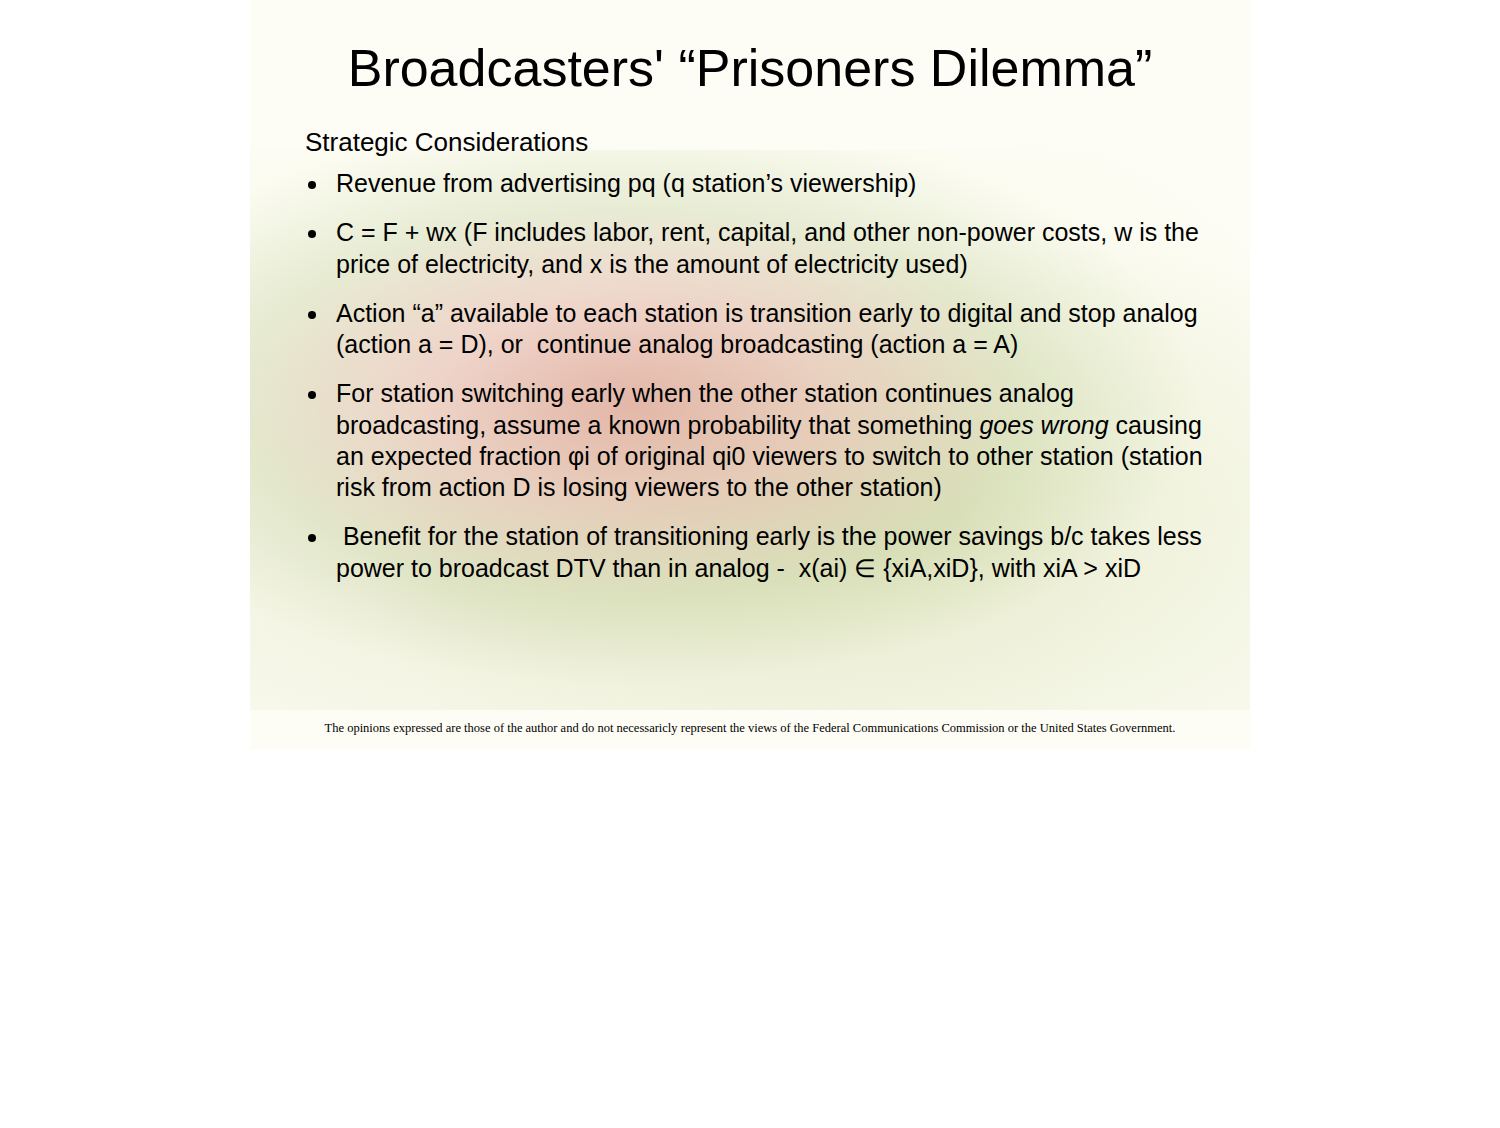Broadcasters' “Prisoners Dilemma”
Strategic Considerations
Revenue from advertising pq (q station’s viewership)
C = F + wx (F includes labor, rent, capital, and other non-power costs, w is the price of electricity, and x is the amount of electricity used)
Action “a” available to each station is transition early to digital and stop analog (action a = D), or continue analog broadcasting (action a = A)
For station switching early when the other station continues analog broadcasting, assume a known probability that something goes wrong causing an expected fraction φi of original qi0 viewers to switch to other station (station risk from action D is losing viewers to the other station)
Benefit for the station of transitioning early is the power savings b/c takes less power to broadcast DTV than in analog - x(ai) ∈ {xiA,xiD}, with xiA > xiD
The opinions expressed are those of the author and do not necessaricly represent the views of the Federal Communications Commission or the United States Government.